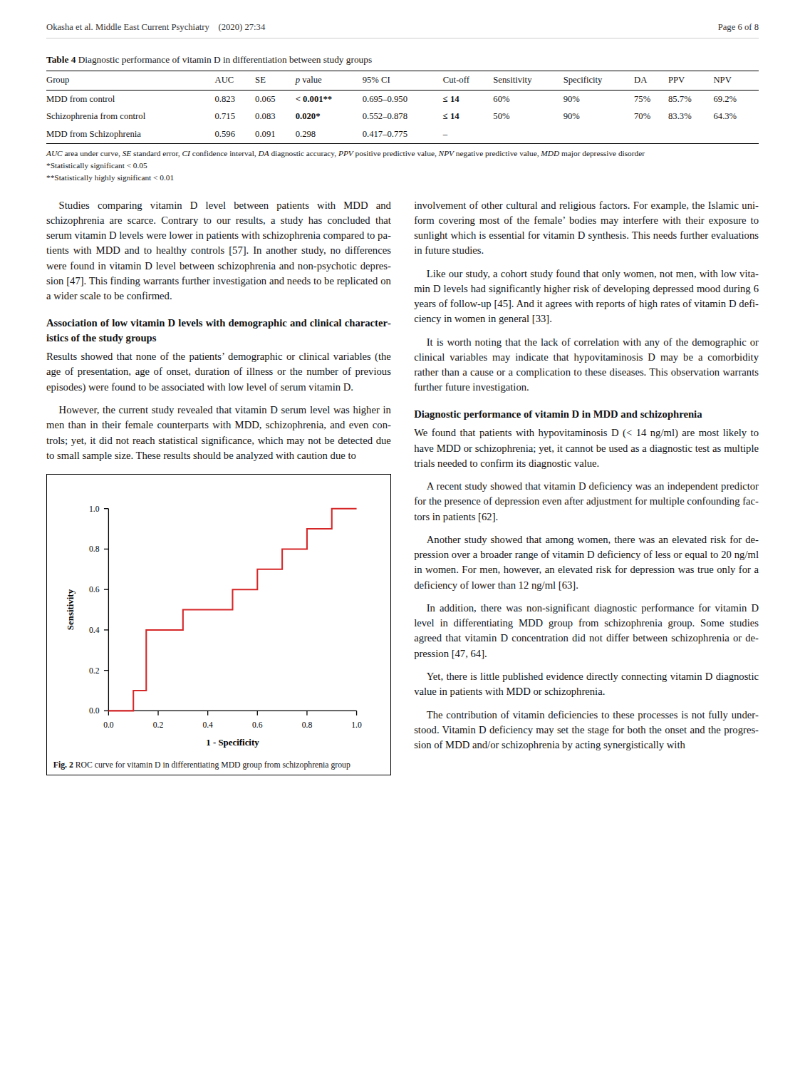Okasha et al. Middle East Current Psychiatry (2020) 27:34
Page 6 of 8
Table 4 Diagnostic performance of vitamin D in differentiation between study groups
| Group | AUC | SE | p value | 95% CI | Cut-off | Sensitivity | Specificity | DA | PPV | NPV |
| --- | --- | --- | --- | --- | --- | --- | --- | --- | --- | --- |
| MDD from control | 0.823 | 0.065 | < 0.001** | 0.695–0.950 | ≤ 14 | 60% | 90% | 75% | 85.7% | 69.2% |
| Schizophrenia from control | 0.715 | 0.083 | 0.020* | 0.552–0.878 | ≤ 14 | 50% | 90% | 70% | 83.3% | 64.3% |
| MDD from Schizophrenia | 0.596 | 0.091 | 0.298 | 0.417–0.775 | – | | | | | |
AUC area under curve, SE standard error, CI confidence interval, DA diagnostic accuracy, PPV positive predictive value, NPV negative predictive value, MDD major depressive disorder
*Statistically significant < 0.05
**Statistically highly significant < 0.01
Studies comparing vitamin D level between patients with MDD and schizophrenia are scarce. Contrary to our results, a study has concluded that serum vitamin D levels were lower in patients with schizophrenia compared to patients with MDD and to healthy controls [57]. In another study, no differences were found in vitamin D level between schizophrenia and non-psychotic depression [47]. This finding warrants further investigation and needs to be replicated on a wider scale to be confirmed.
Association of low vitamin D levels with demographic and clinical characteristics of the study groups
Results showed that none of the patients’ demographic or clinical variables (the age of presentation, age of onset, duration of illness or the number of previous episodes) were found to be associated with low level of serum vitamin D.
However, the current study revealed that vitamin D serum level was higher in men than in their female counterparts with MDD, schizophrenia, and even controls; yet, it did not reach statistical significance, which may not be detected due to small sample size. These results should be analyzed with caution due to
0.0 0.2 0.4 0.6 0.8 1.0 0.0 0.2 0.4 0.6 0.8 1.0 1 - Specificity Sensitivity
Fig. 2 ROC curve for vitamin D in differentiating MDD group from schizophrenia group
involvement of other cultural and religious factors. For example, the Islamic uniform covering most of the female’ bodies may interfere with their exposure to sunlight which is essential for vitamin D synthesis. This needs further evaluations in future studies.
Like our study, a cohort study found that only women, not men, with low vitamin D levels had significantly higher risk of developing depressed mood during 6 years of follow-up [45]. And it agrees with reports of high rates of vitamin D deficiency in women in general [33].
It is worth noting that the lack of correlation with any of the demographic or clinical variables may indicate that hypovitaminosis D may be a comorbidity rather than a cause or a complication to these diseases. This observation warrants further future investigation.
Diagnostic performance of vitamin D in MDD and schizophrenia
We found that patients with hypovitaminosis D (< 14 ng/ml) are most likely to have MDD or schizophrenia; yet, it cannot be used as a diagnostic test as multiple trials needed to confirm its diagnostic value.
A recent study showed that vitamin D deficiency was an independent predictor for the presence of depression even after adjustment for multiple confounding factors in patients [62].
Another study showed that among women, there was an elevated risk for depression over a broader range of vitamin D deficiency of less or equal to 20 ng/ml in women. For men, however, an elevated risk for depression was true only for a deficiency of lower than 12 ng/ml [63].
In addition, there was non-significant diagnostic performance for vitamin D level in differentiating MDD group from schizophrenia group. Some studies agreed that vitamin D concentration did not differ between schizophrenia or depression [47, 64].
Yet, there is little published evidence directly connecting vitamin D diagnostic value in patients with MDD or schizophrenia.
The contribution of vitamin deficiencies to these processes is not fully understood. Vitamin D deficiency may set the stage for both the onset and the progression of MDD and/or schizophrenia by acting synergistically with